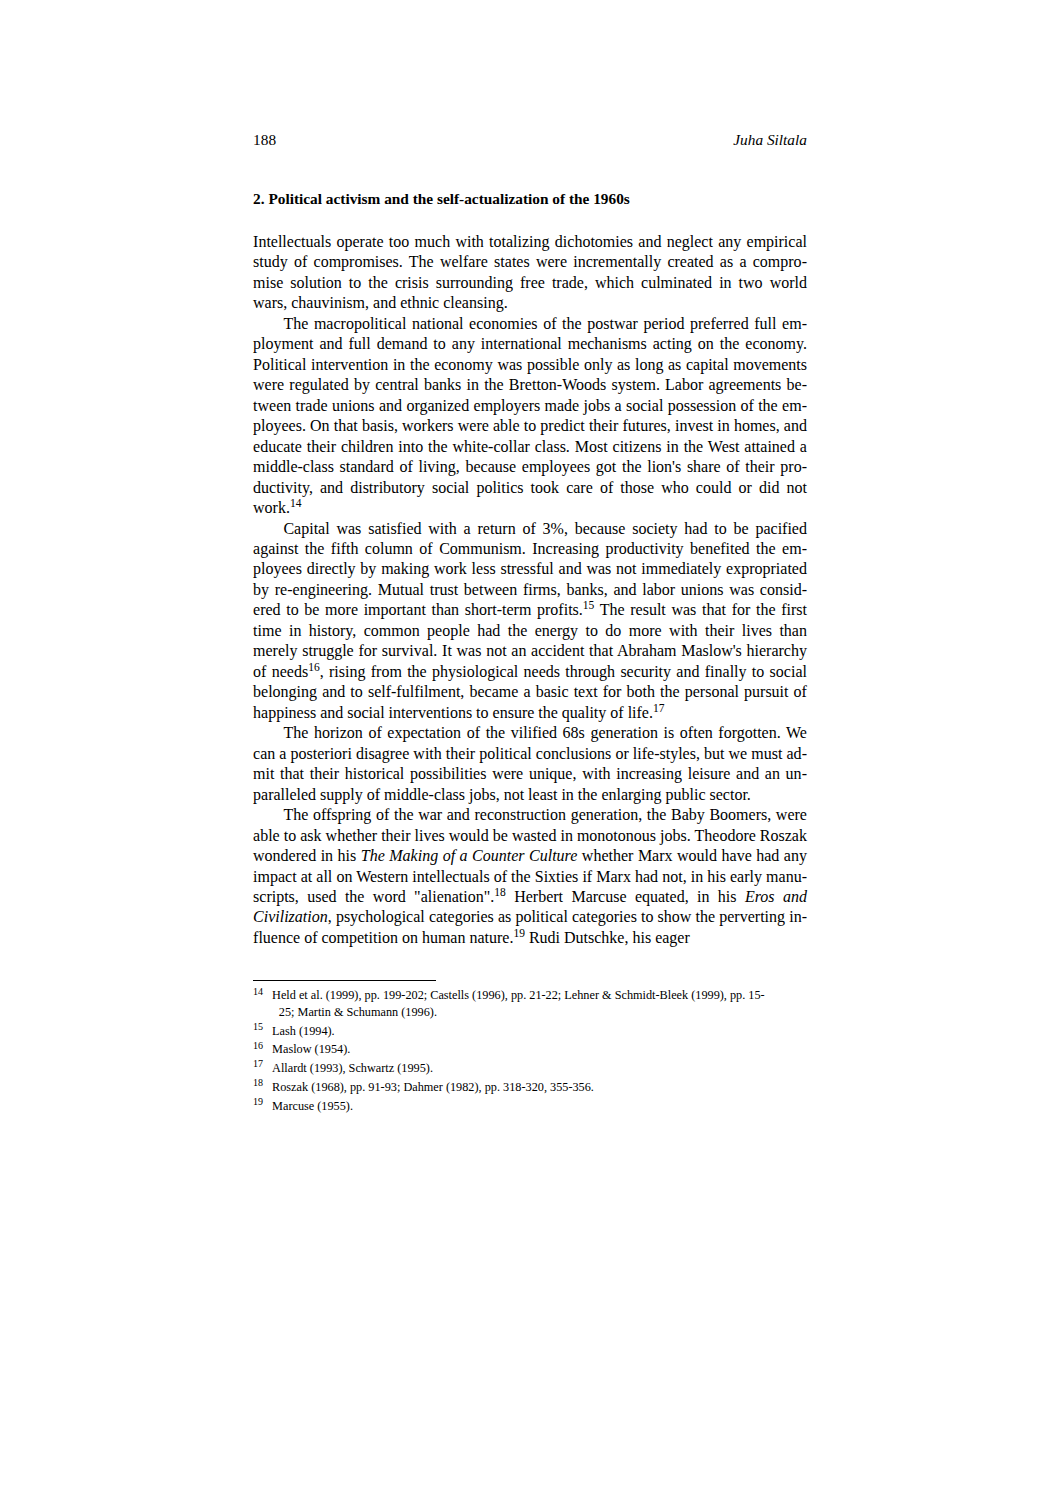188 Juha Siltala
2. Political activism and the self-actualization of the 1960s
Intellectuals operate too much with totalizing dichotomies and neglect any empirical study of compromises. The welfare states were incrementally created as a compromise solution to the crisis surrounding free trade, which culminated in two world wars, chauvinism, and ethnic cleansing.
The macropolitical national economies of the postwar period preferred full employment and full demand to any international mechanisms acting on the economy. Political intervention in the economy was possible only as long as capital movements were regulated by central banks in the Bretton-Woods system. Labor agreements between trade unions and organized employers made jobs a social possession of the employees. On that basis, workers were able to predict their futures, invest in homes, and educate their children into the white-collar class. Most citizens in the West attained a middle-class standard of living, because employees got the lion's share of their productivity, and distributory social politics took care of those who could or did not work.14
Capital was satisfied with a return of 3%, because society had to be pacified against the fifth column of Communism. Increasing productivity benefited the employees directly by making work less stressful and was not immediately expropriated by re-engineering. Mutual trust between firms, banks, and labor unions was considered to be more important than short-term profits.15 The result was that for the first time in history, common people had the energy to do more with their lives than merely struggle for survival. It was not an accident that Abraham Maslow's hierarchy of needs16, rising from the physiological needs through security and finally to social belonging and to self-fulfilment, became a basic text for both the personal pursuit of happiness and social interventions to ensure the quality of life.17
The horizon of expectation of the vilified 68s generation is often forgotten. We can a posteriori disagree with their political conclusions or life-styles, but we must admit that their historical possibilities were unique, with increasing leisure and an unparalleled supply of middle-class jobs, not least in the enlarging public sector.
The offspring of the war and reconstruction generation, the Baby Boomers, were able to ask whether their lives would be wasted in monotonous jobs. Theodore Roszak wondered in his The Making of a Counter Culture whether Marx would have had any impact at all on Western intellectuals of the Sixties if Marx had not, in his early manuscripts, used the word "alienation".18 Herbert Marcuse equated, in his Eros and Civilization, psychological categories as political categories to show the perverting influence of competition on human nature.19 Rudi Dutschke, his eager
14 Held et al. (1999), pp. 199-202; Castells (1996), pp. 21-22; Lehner & Schmidt-Bleek (1999), pp. 15-25; Martin & Schumann (1996).
15 Lash (1994).
16 Maslow (1954).
17 Allardt (1993), Schwartz (1995).
18 Roszak (1968), pp. 91-93; Dahmer (1982), pp. 318-320, 355-356.
19 Marcuse (1955).